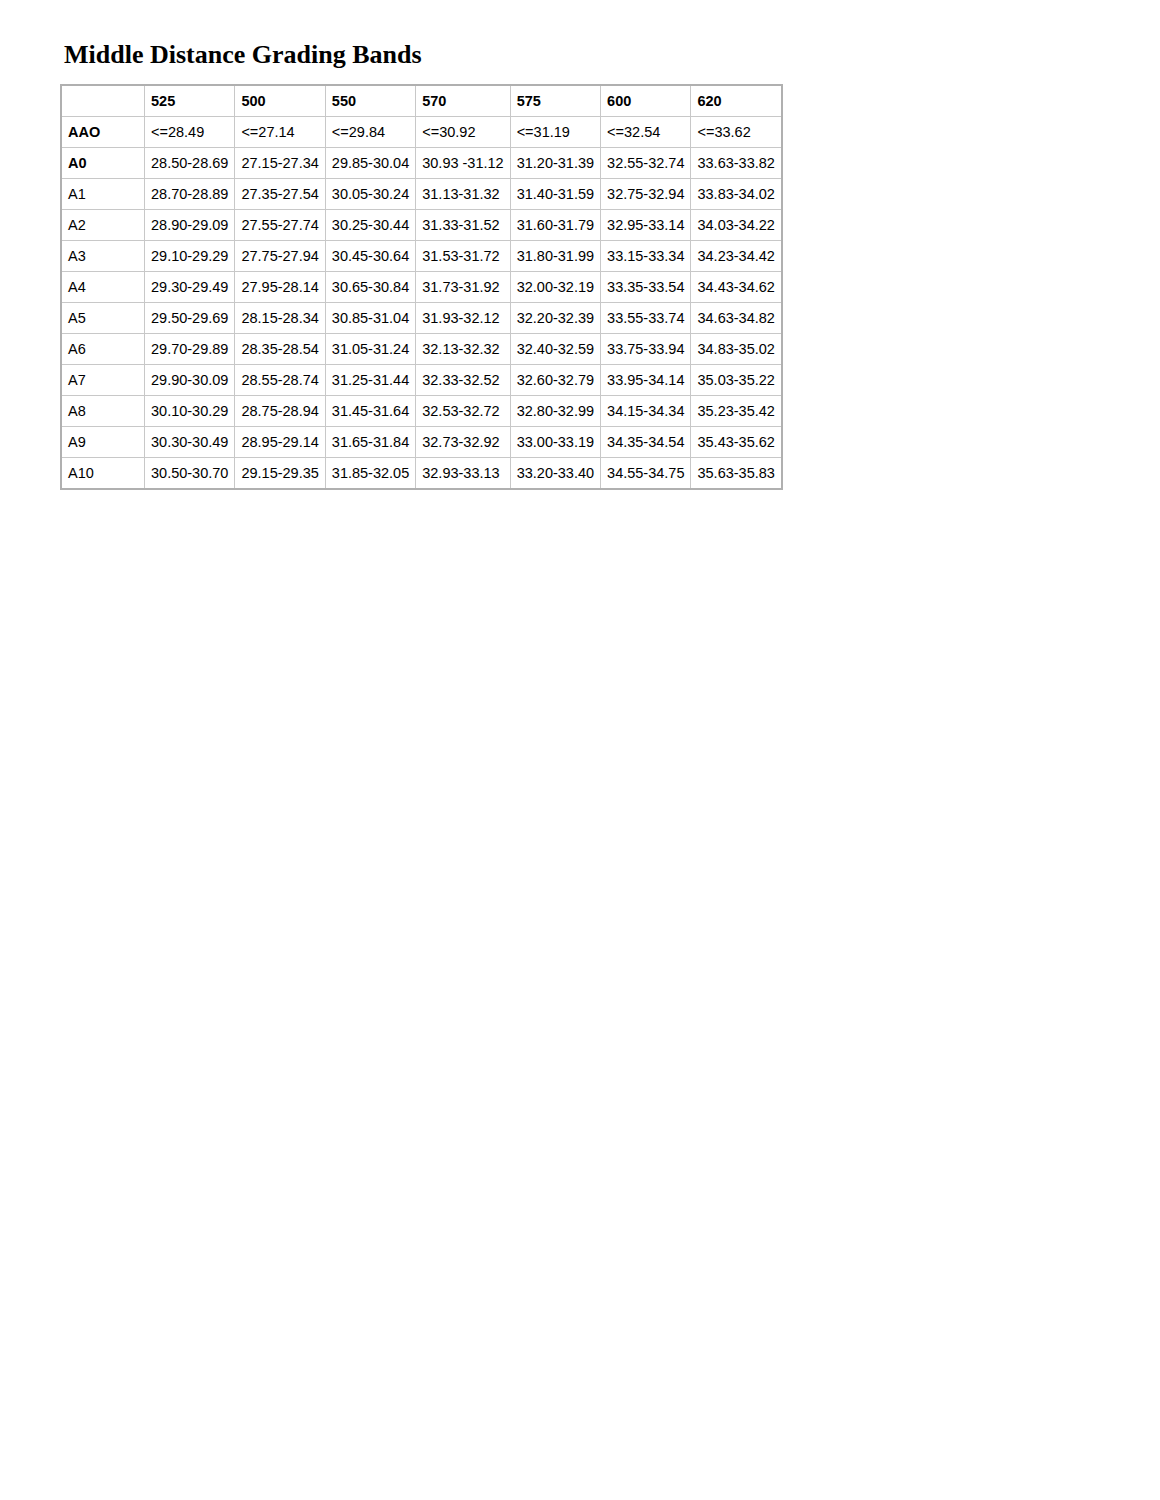Middle Distance Grading Bands
| | 525 | 500 | 550 | 570 | 575 | 600 | 620 |
| --- | --- | --- | --- | --- | --- | --- | --- |
| AAO | <=28.49 | <=27.14 | <=29.84 | <=30.92 | <=31.19 | <=32.54 | <=33.62 |
| A0 | 28.50-28.69 | 27.15-27.34 | 29.85-30.04 | 30.93 -31.12 | 31.20-31.39 | 32.55-32.74 | 33.63-33.82 |
| A1 | 28.70-28.89 | 27.35-27.54 | 30.05-30.24 | 31.13-31.32 | 31.40-31.59 | 32.75-32.94 | 33.83-34.02 |
| A2 | 28.90-29.09 | 27.55-27.74 | 30.25-30.44 | 31.33-31.52 | 31.60-31.79 | 32.95-33.14 | 34.03-34.22 |
| A3 | 29.10-29.29 | 27.75-27.94 | 30.45-30.64 | 31.53-31.72 | 31.80-31.99 | 33.15-33.34 | 34.23-34.42 |
| A4 | 29.30-29.49 | 27.95-28.14 | 30.65-30.84 | 31.73-31.92 | 32.00-32.19 | 33.35-33.54 | 34.43-34.62 |
| A5 | 29.50-29.69 | 28.15-28.34 | 30.85-31.04 | 31.93-32.12 | 32.20-32.39 | 33.55-33.74 | 34.63-34.82 |
| A6 | 29.70-29.89 | 28.35-28.54 | 31.05-31.24 | 32.13-32.32 | 32.40-32.59 | 33.75-33.94 | 34.83-35.02 |
| A7 | 29.90-30.09 | 28.55-28.74 | 31.25-31.44 | 32.33-32.52 | 32.60-32.79 | 33.95-34.14 | 35.03-35.22 |
| A8 | 30.10-30.29 | 28.75-28.94 | 31.45-31.64 | 32.53-32.72 | 32.80-32.99 | 34.15-34.34 | 35.23-35.42 |
| A9 | 30.30-30.49 | 28.95-29.14 | 31.65-31.84 | 32.73-32.92 | 33.00-33.19 | 34.35-34.54 | 35.43-35.62 |
| A10 | 30.50-30.70 | 29.15-29.35 | 31.85-32.05 | 32.93-33.13 | 33.20-33.40 | 34.55-34.75 | 35.63-35.83 |